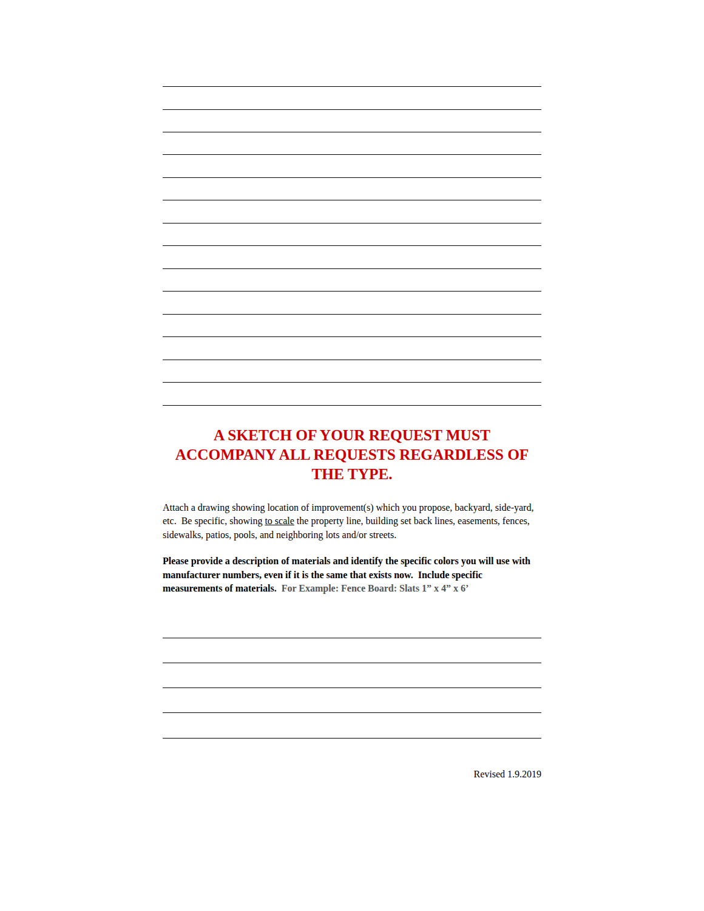A SKETCH OF YOUR REQUEST MUST ACCOMPANY ALL REQUESTS REGARDLESS OF THE TYPE.
Attach a drawing showing location of improvement(s) which you propose, backyard, side-yard, etc. Be specific, showing to scale the property line, building set back lines, easements, fences, sidewalks, patios, pools, and neighboring lots and/or streets.
Please provide a description of materials and identify the specific colors you will use with manufacturer numbers, even if it is the same that exists now. Include specific measurements of materials. For Example: Fence Board: Slats 1” x 4” x 6’
Revised 1.9.2019